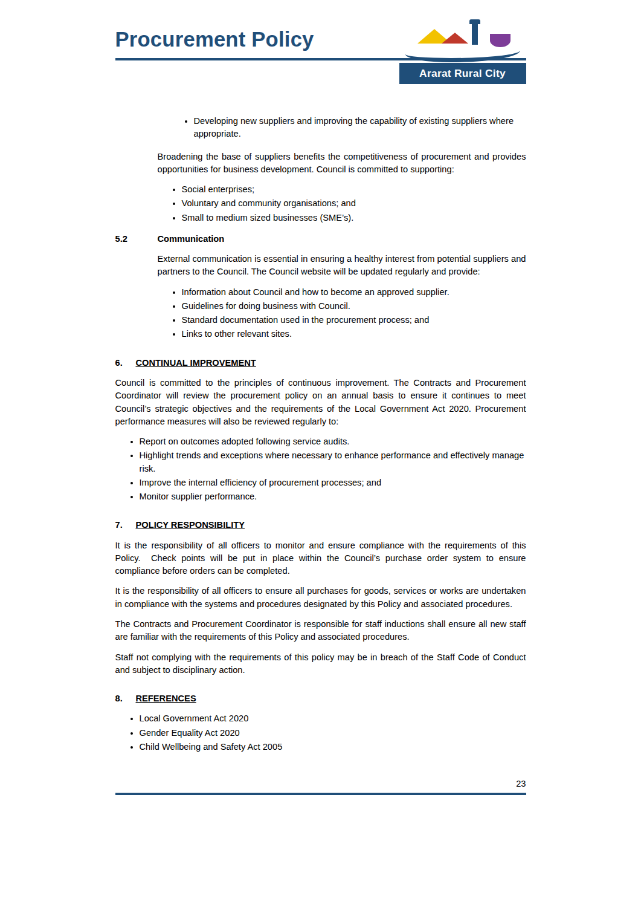Procurement Policy
Ararat Rural City
Developing new suppliers and improving the capability of existing suppliers where appropriate.
Broadening the base of suppliers benefits the competitiveness of procurement and provides opportunities for business development. Council is committed to supporting:
Social enterprises;
Voluntary and community organisations; and
Small to medium sized businesses (SME’s).
5.2 Communication
External communication is essential in ensuring a healthy interest from potential suppliers and partners to the Council. The Council website will be updated regularly and provide:
Information about Council and how to become an approved supplier.
Guidelines for doing business with Council.
Standard documentation used in the procurement process; and
Links to other relevant sites.
6. CONTINUAL IMPROVEMENT
Council is committed to the principles of continuous improvement. The Contracts and Procurement Coordinator will review the procurement policy on an annual basis to ensure it continues to meet Council’s strategic objectives and the requirements of the Local Government Act 2020. Procurement performance measures will also be reviewed regularly to:
Report on outcomes adopted following service audits.
Highlight trends and exceptions where necessary to enhance performance and effectively manage risk.
Improve the internal efficiency of procurement processes; and
Monitor supplier performance.
7. POLICY RESPONSIBILITY
It is the responsibility of all officers to monitor and ensure compliance with the requirements of this Policy. Check points will be put in place within the Council’s purchase order system to ensure compliance before orders can be completed.
It is the responsibility of all officers to ensure all purchases for goods, services or works are undertaken in compliance with the systems and procedures designated by this Policy and associated procedures.
The Contracts and Procurement Coordinator is responsible for staff inductions shall ensure all new staff are familiar with the requirements of this Policy and associated procedures.
Staff not complying with the requirements of this policy may be in breach of the Staff Code of Conduct and subject to disciplinary action.
8. REFERENCES
Local Government Act 2020
Gender Equality Act 2020
Child Wellbeing and Safety Act 2005
23